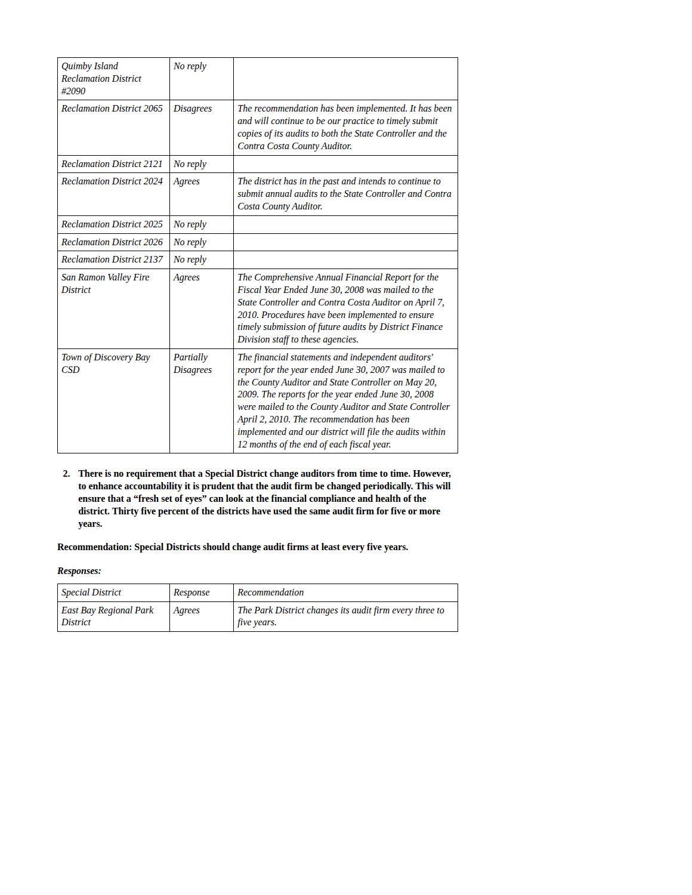| Quimby Island Reclamation District #2090 | No reply | |
| Reclamation District 2065 | Disagrees | The recommendation has been implemented. It has been and will continue to be our practice to timely submit copies of its audits to both the State Controller and the Contra Costa County Auditor. |
| Reclamation District 2121 | No reply | |
| Reclamation District 2024 | Agrees | The district has in the past and intends to continue to submit annual audits to the State Controller and Contra Costa County Auditor. |
| Reclamation District 2025 | No reply | |
| Reclamation District 2026 | No reply | |
| Reclamation District 2137 | No reply | |
| San Ramon Valley Fire District | Agrees | The Comprehensive Annual Financial Report for the Fiscal Year Ended June 30, 2008 was mailed to the State Controller and Contra Costa Auditor on April 7, 2010. Procedures have been implemented to ensure timely submission of future audits by District Finance Division staff to these agencies. |
| Town of Discovery Bay CSD | Partially Disagrees | The financial statements and independent auditors' report for the year ended June 30, 2007 was mailed to the County Auditor and State Controller on May 20, 2009. The reports for the year ended June 30, 2008 were mailed to the County Auditor and State Controller April 2, 2010. The recommendation has been implemented and our district will file the audits within 12 months of the end of each fiscal year. |
2. There is no requirement that a Special District change auditors from time to time. However, to enhance accountability it is prudent that the audit firm be changed periodically. This will ensure that a “fresh set of eyes” can look at the financial compliance and health of the district. Thirty five percent of the districts have used the same audit firm for five or more years.
Recommendation: Special Districts should change audit firms at least every five years.
Responses:
| Special District | Response | Recommendation |
| East Bay Regional Park District | Agrees | The Park District changes its audit firm every three to five years. |